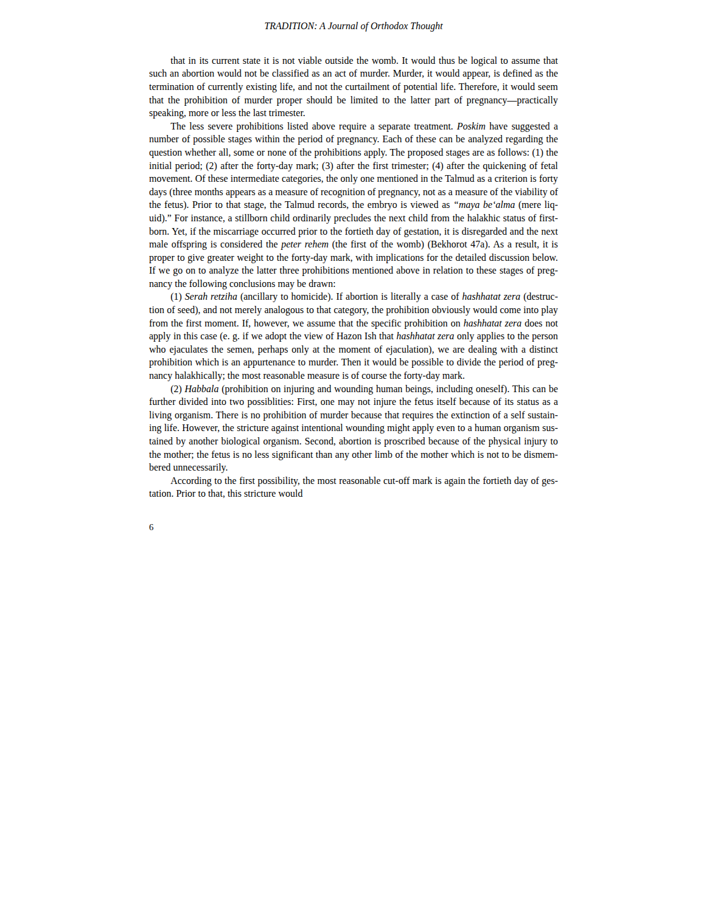TRADITION: A Journal of Orthodox Thought
that in its current state it is not viable outside the womb. It would thus be logical to assume that such an abortion would not be classified as an act of murder. Murder, it would appear, is defined as the termination of currently existing life, and not the curtailment of potential life. Therefore, it would seem that the prohibition of murder proper should be limited to the latter part of pregnancy—practically speaking, more or less the last trimester.
The less severe prohibitions listed above require a separate treatment. Poskim have suggested a number of possible stages within the period of pregnancy. Each of these can be analyzed regarding the question whether all, some or none of the prohibitions apply. The proposed stages are as follows: (1) the initial period; (2) after the forty-day mark; (3) after the first trimester; (4) after the quickening of fetal movement. Of these intermediate categories, the only one mentioned in the Talmud as a criterion is forty days (three months appears as a measure of recognition of pregnancy, not as a measure of the viability of the fetus). Prior to that stage, the Talmud records, the embryo is viewed as “maya be‘alma (mere liquid).” For instance, a stillborn child ordinarily precludes the next child from the halakhic status of first-born. Yet, if the miscarriage occurred prior to the fortieth day of gestation, it is disregarded and the next male offspring is considered the peter rehem (the first of the womb) (Bekhorot 47a). As a result, it is proper to give greater weight to the forty-day mark, with implications for the detailed discussion below. If we go on to analyze the latter three prohibitions mentioned above in relation to these stages of pregnancy the following conclusions may be drawn:
(1) Serah retziha (ancillary to homicide). If abortion is literally a case of hashhatat zera (destruction of seed), and not merely analogous to that category, the prohibition obviously would come into play from the first moment. If, however, we assume that the specific prohibition on hashhatat zera does not apply in this case (e. g. if we adopt the view of Hazon Ish that hashhatat zera only applies to the person who ejaculates the semen, perhaps only at the moment of ejaculation), we are dealing with a distinct prohibition which is an appurtenance to murder. Then it would be possible to divide the period of pregnancy halakhically; the most reasonable measure is of course the forty-day mark.
(2) Habbala (prohibition on injuring and wounding human beings, including oneself). This can be further divided into two possiblities: First, one may not injure the fetus itself because of its status as a living organism. There is no prohibition of murder because that requires the extinction of a self sustaining life. However, the stricture against intentional wounding might apply even to a human organism sustained by another biological organism. Second, abortion is proscribed because of the physical injury to the mother; the fetus is no less significant than any other limb of the mother which is not to be dismembered unnecessarily.
According to the first possibility, the most reasonable cut-off mark is again the fortieth day of gestation. Prior to that, this stricture would
6